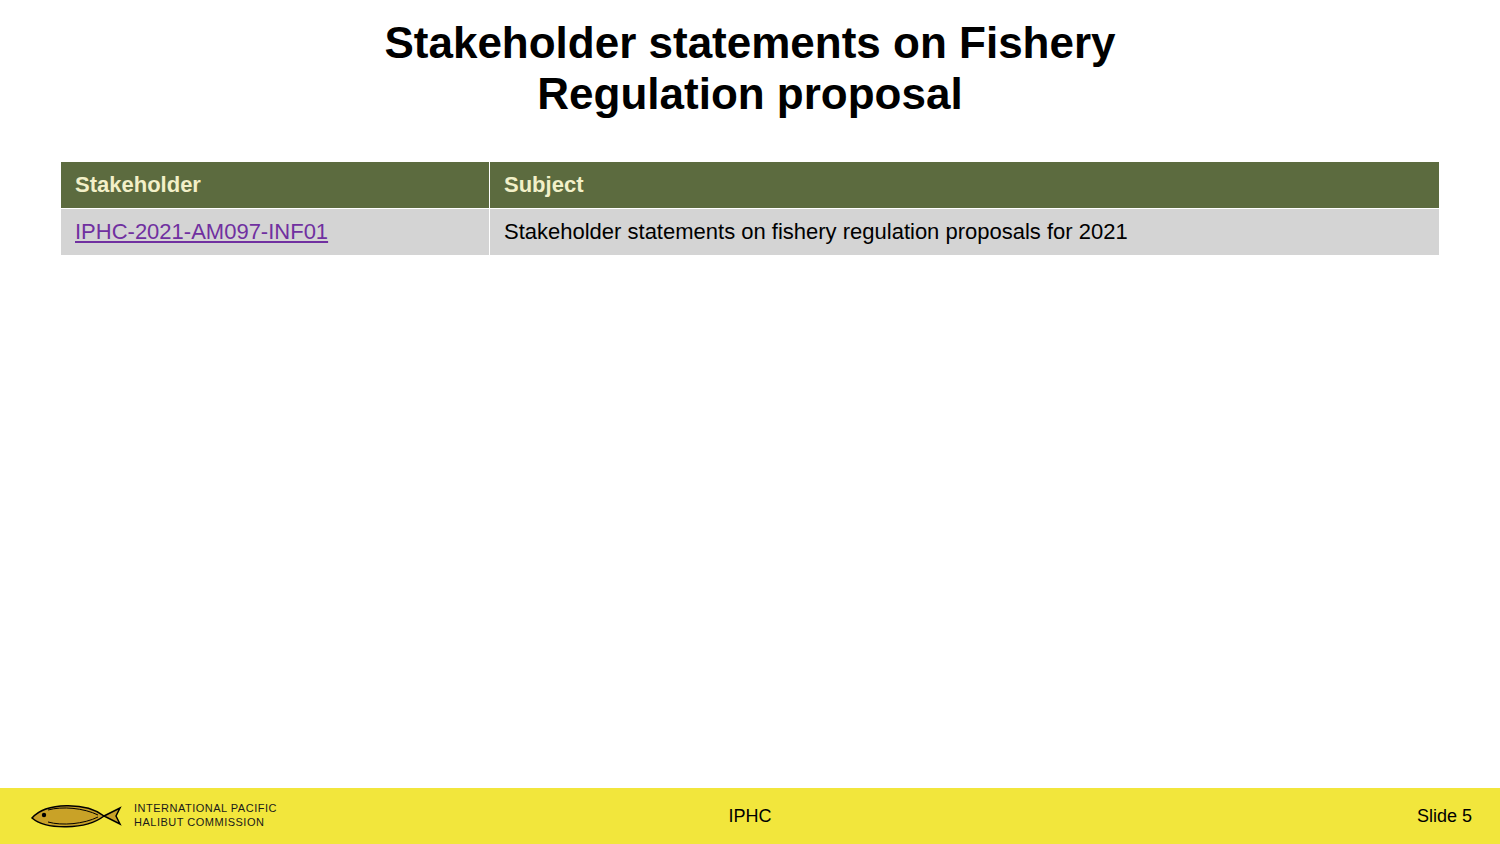Stakeholder statements on Fishery
Regulation proposal
| Stakeholder | Subject |
| --- | --- |
| IPHC-2021-AM097-INF01 | Stakeholder statements on fishery regulation proposals for 2021 |
International Pacific
Halibut Commission
IPHC
Slide 5